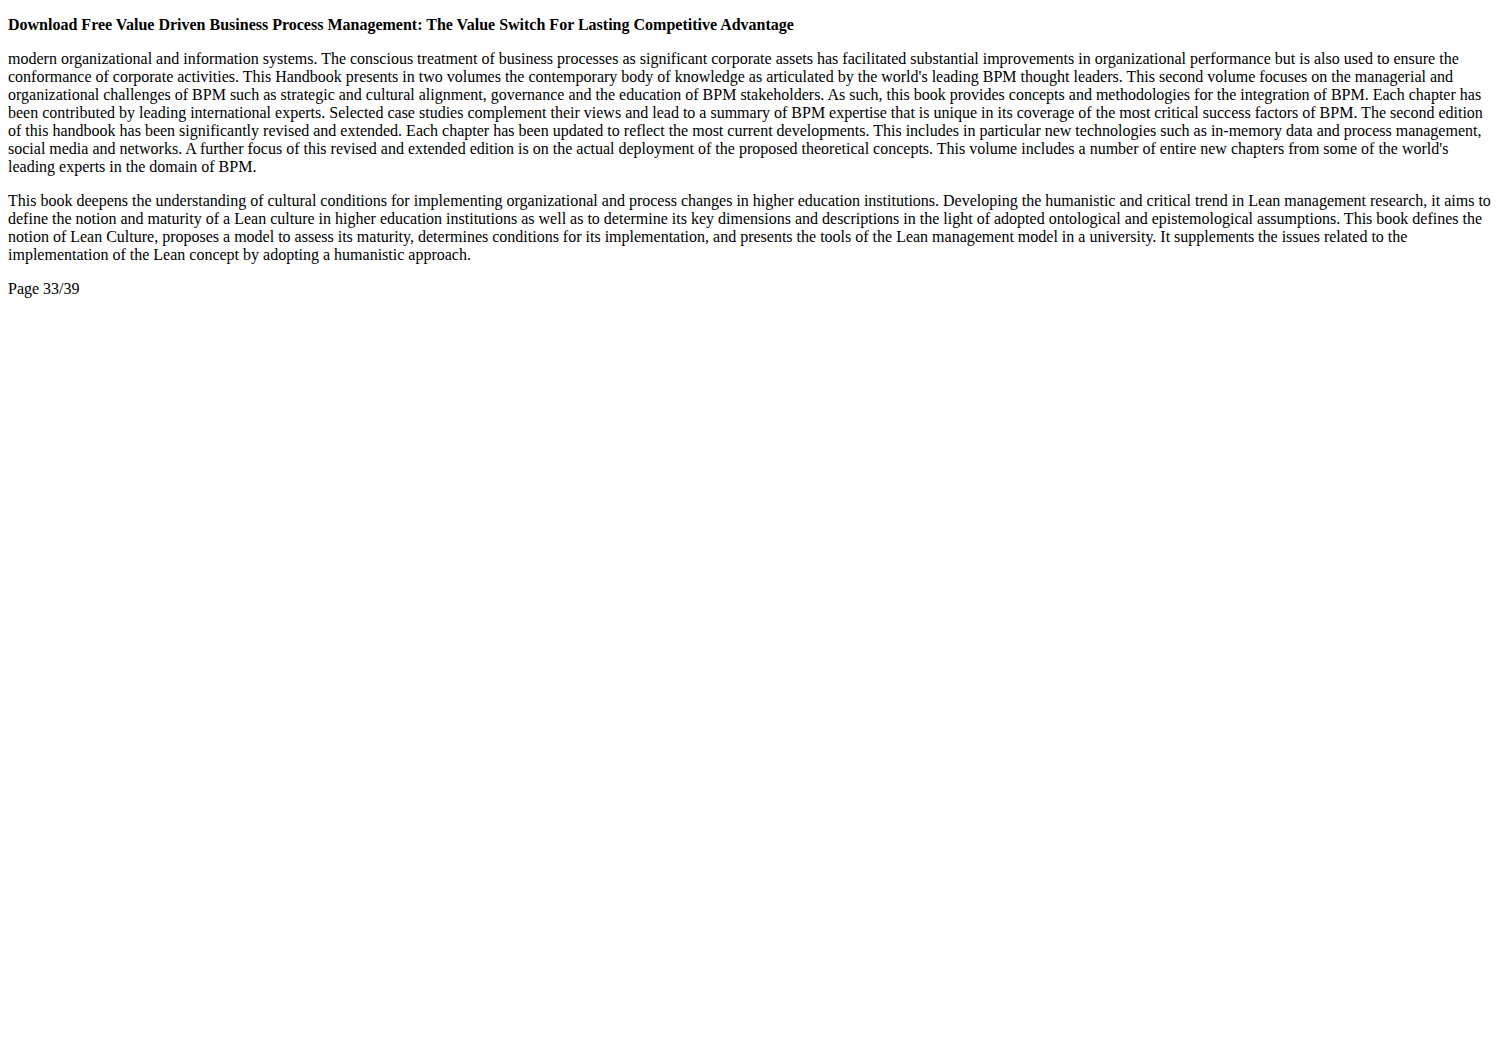Download Free Value Driven Business Process Management: The Value Switch For Lasting Competitive Advantage
modern organizational and information systems. The conscious treatment of business processes as significant corporate assets has facilitated substantial improvements in organizational performance but is also used to ensure the conformance of corporate activities. This Handbook presents in two volumes the contemporary body of knowledge as articulated by the world's leading BPM thought leaders. This second volume focuses on the managerial and organizational challenges of BPM such as strategic and cultural alignment, governance and the education of BPM stakeholders. As such, this book provides concepts and methodologies for the integration of BPM. Each chapter has been contributed by leading international experts. Selected case studies complement their views and lead to a summary of BPM expertise that is unique in its coverage of the most critical success factors of BPM. The second edition of this handbook has been significantly revised and extended. Each chapter has been updated to reflect the most current developments. This includes in particular new technologies such as in-memory data and process management, social media and networks. A further focus of this revised and extended edition is on the actual deployment of the proposed theoretical concepts. This volume includes a number of entire new chapters from some of the world's leading experts in the domain of BPM.
This book deepens the understanding of cultural conditions for implementing organizational and process changes in higher education institutions. Developing the humanistic and critical trend in Lean management research, it aims to define the notion and maturity of a Lean culture in higher education institutions as well as to determine its key dimensions and descriptions in the light of adopted ontological and epistemological assumptions. This book defines the notion of Lean Culture, proposes a model to assess its maturity, determines conditions for its implementation, and presents the tools of the Lean management model in a university. It supplements the issues related to the implementation of the Lean concept by adopting a humanistic approach.
Page 33/39